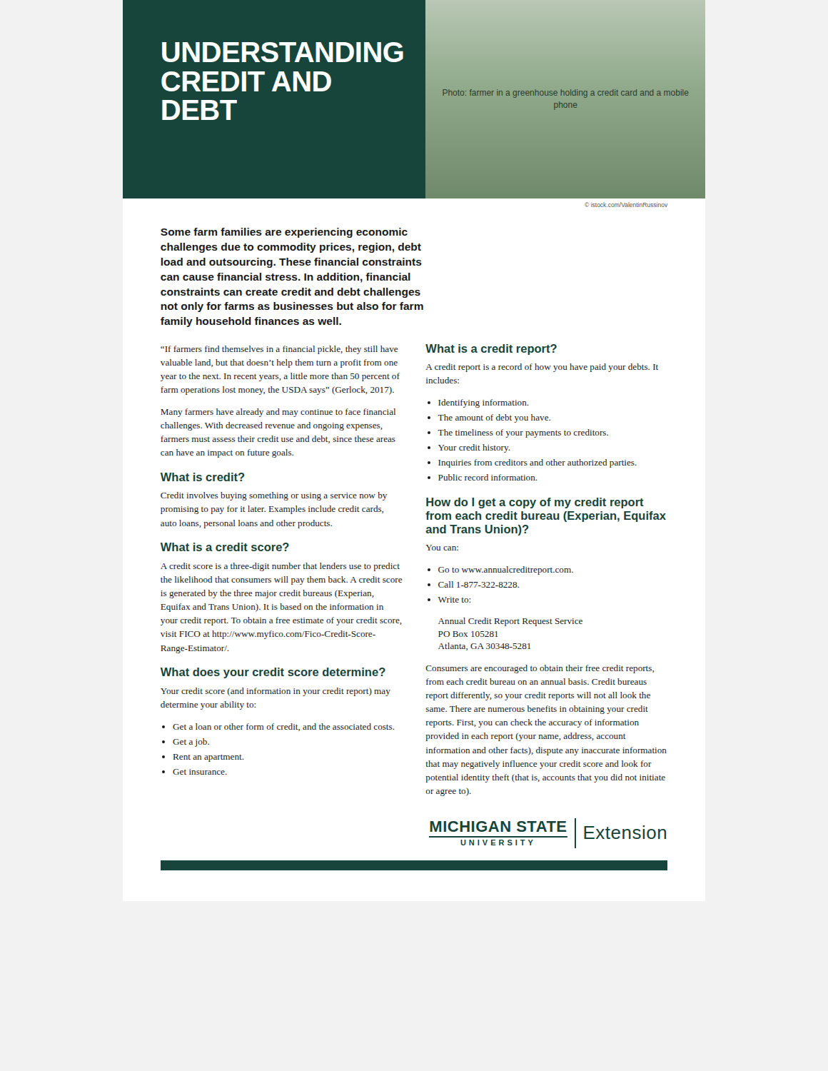Understanding
Credit and Debt
Photo: farmer in a greenhouse holding a credit card and a mobile phone
© istock.com/ValentinRussinov
Some farm families are experiencing economic challenges due to commodity prices, region, debt load and outsourcing. These financial constraints can cause financial stress. In addition, financial constraints can create credit and debt challenges not only for farms as businesses but also for farm family household finances as well.
“If farmers find themselves in a financial pickle, they still have valuable land, but that doesn’t help them turn a profit from one year to the next. In recent years, a little more than 50 percent of farm operations lost money, the USDA says” (Gerlock, 2017).
Many farmers have already and may continue to face financial challenges. With decreased revenue and ongoing expenses, farmers must assess their credit use and debt, since these areas can have an impact on future goals.
What is credit?
Credit involves buying something or using a service now by promising to pay for it later. Examples include credit cards, auto loans, personal loans and other products.
What is a credit score?
A credit score is a three-digit number that lenders use to predict the likelihood that consumers will pay them back. A credit score is generated by the three major credit bureaus (Experian, Equifax and Trans Union). It is based on the information in your credit report. To obtain a free estimate of your credit score, visit FICO at http://www.myfico.com/Fico-Credit-Score-Range-Estimator/.
What does your credit score determine?
Your credit score (and information in your credit report) may determine your ability to:
Get a loan or other form of credit, and the associated costs.
Get a job.
Rent an apartment.
Get insurance.
What is a credit report?
A credit report is a record of how you have paid your debts. It includes:
Identifying information.
The amount of debt you have.
The timeliness of your payments to creditors.
Your credit history.
Inquiries from creditors and other authorized parties.
Public record information.
How do I get a copy of my credit report from each credit bureau (Experian, Equifax and Trans Union)?
You can:
Go to www.annualcreditreport.com.
Call 1-877-322-8228.
Write to:
Annual Credit Report Request Service
PO Box 105281
Atlanta, GA 30348-5281
Consumers are encouraged to obtain their free credit reports, from each credit bureau on an annual basis. Credit bureaus report differently, so your credit reports will not all look the same. There are numerous benefits in obtaining your credit reports. First, you can check the accuracy of information provided in each report (your name, address, account information and other facts), dispute any inaccurate information that may negatively influence your credit score and look for potential identity theft (that is, accounts that you did not initiate or agree to).
MICHIGAN STATE
UNIVERSITY
Extension